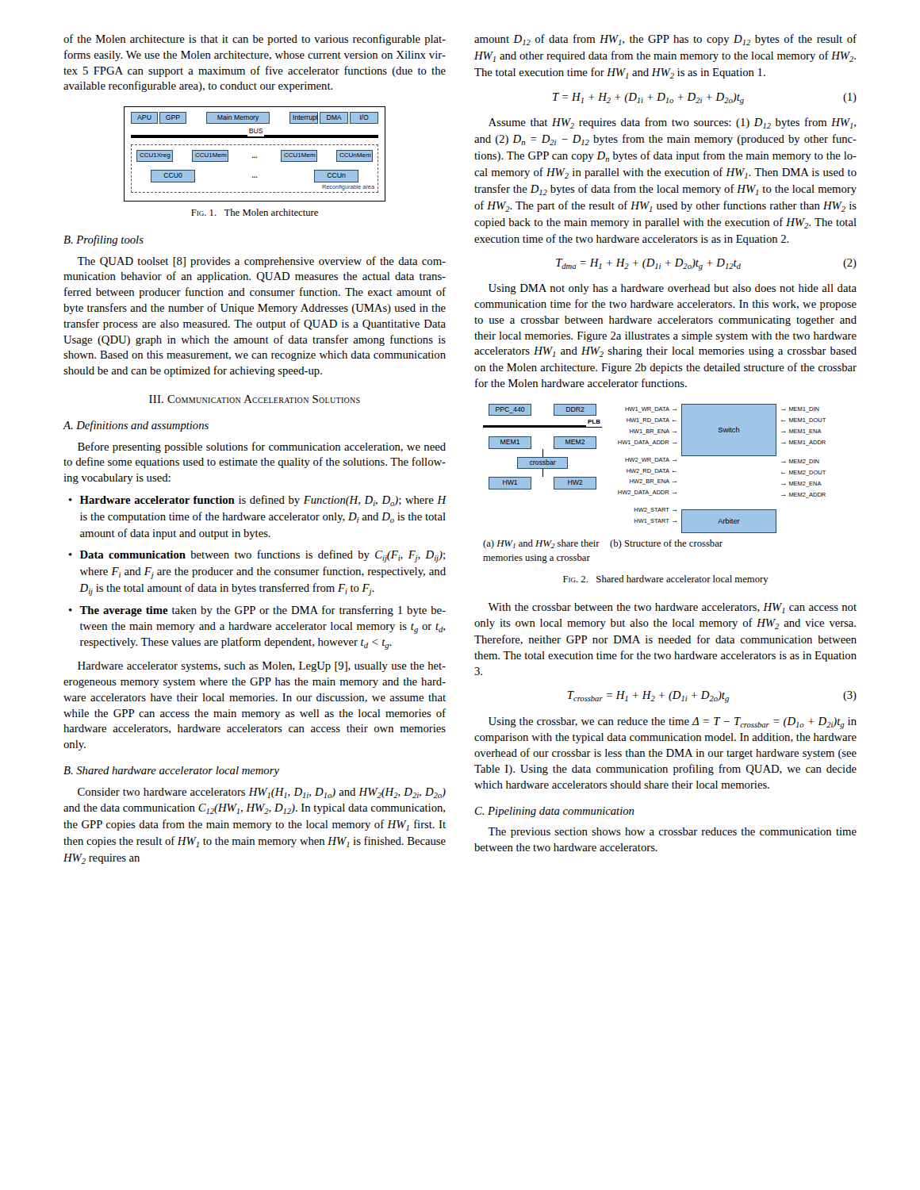of the Molen architecture is that it can be ported to various reconfigurable platforms easily. We use the Molen architecture, whose current version on Xilinx virtex 5 FPGA can support a maximum of five accelerator functions (due to the available reconfigurable area), to conduct our experiment.
APU
GPP
Main Memory
Interrupt
DMA
I/O
BUS
CCU1Xreg
CCU1Mem
...
CCU1Mem
CCUnMem
CCU0
...
CCUn
Reconfigurable area
Fig. 1. The Molen architecture
B. Profiling tools
The QUAD toolset [8] provides a comprehensive overview of the data communication behavior of an application. QUAD measures the actual data transferred between producer function and consumer function. The exact amount of byte transfers and the number of Unique Memory Addresses (UMAs) used in the transfer process are also measured. The output of QUAD is a Quantitative Data Usage (QDU) graph in which the amount of data transfer among functions is shown. Based on this measurement, we can recognize which data communication should be and can be optimized for achieving speed-up.
III. Communication Acceleration Solutions
A. Definitions and assumptions
Before presenting possible solutions for communication acceleration, we need to define some equations used to estimate the quality of the solutions. The following vocabulary is used:
Hardware accelerator function is defined by Function(H, Di, Do); where H is the computation time of the hardware accelerator only, Di and Do is the total amount of data input and output in bytes.
Data communication between two functions is defined by Cij(Fi, Fj, Dij); where Fi and Fj are the producer and the consumer function, respectively, and Dij is the total amount of data in bytes transferred from Fi to Fj.
The average time taken by the GPP or the DMA for transferring 1 byte between the main memory and a hardware accelerator local memory is tg or td, respectively. These values are platform dependent, however td < tg.
Hardware accelerator systems, such as Molen, LegUp [9], usually use the heterogeneous memory system where the GPP has the main memory and the hardware accelerators have their local memories. In our discussion, we assume that while the GPP can access the main memory as well as the local memories of hardware accelerators, hardware accelerators can access their own memories only.
B. Shared hardware accelerator local memory
Consider two hardware accelerators HW1(H1, D1i, D1o) and HW2(H2, D2i, D2o) and the data communication C12(HW1, HW2, D12). In typical data communication, the GPP copies data from the main memory to the local memory of HW1 first. It then copies the result of HW1 to the main memory when HW1 is finished. Because HW2 requires an
amount D12 of data from HW1, the GPP has to copy D12 bytes of the result of HW1 and other required data from the main memory to the local memory of HW2. The total execution time for HW1 and HW2 is as in Equation 1.
T = H1 + H2 + (D1i + D1o + D2i + D2o)tg
(1)
Assume that HW2 requires data from two sources: (1) D12 bytes from HW1, and (2) Dn = D2i − D12 bytes from the main memory (produced by other functions). The GPP can copy Dn bytes of data input from the main memory to the local memory of HW2 in parallel with the execution of HW1. Then DMA is used to transfer the D12 bytes of data from the local memory of HW1 to the local memory of HW2. The part of the result of HW1 used by other functions rather than HW2 is copied back to the main memory in parallel with the execution of HW2. The total execution time of the two hardware accelerators is as in Equation 2.
Tdma = H1 + H2 + (D1i + D2o)tg + D12td
(2)
Using DMA not only has a hardware overhead but also does not hide all data communication time for the two hardware accelerators. In this work, we propose to use a crossbar between hardware accelerators communicating together and their local memories. Figure 2a illustrates a simple system with the two hardware accelerators HW1 and HW2 sharing their local memories using a crossbar based on the Molen architecture. Figure 2b depicts the detailed structure of the crossbar for the Molen hardware accelerator functions.
PPC_440
DDR2
PLB
MEM1
MEM2
crossbar
HW1
HW2
HW1_WR_DATA →
HW1_RD_DATA ←
HW1_BR_ENA →
HW1_DATA_ADDR →
HW2_WR_DATA →
HW2_RD_DATA ←
HW2_BR_ENA →
HW2_DATA_ADDR →
HW2_START →
HW1_START →
Switch
Arbiter
→ MEM1_DIN
← MEM1_DOUT
→ MEM1_ENA
→ MEM1_ADDR
→ MEM2_DIN
← MEM2_DOUT
→ MEM2_ENA
→ MEM2_ADDR
(a) HW1 and HW2 share their memories using a crossbar
(b) Structure of the crossbar
Fig. 2. Shared hardware accelerator local memory
With the crossbar between the two hardware accelerators, HW1 can access not only its own local memory but also the local memory of HW2 and vice versa. Therefore, neither GPP nor DMA is needed for data communication between them. The total execution time for the two hardware accelerators is as in Equation 3.
Tcrossbar = H1 + H2 + (D1i + D2o)tg
(3)
Using the crossbar, we can reduce the time Δ = T − Tcrossbar = (D1o + D2i)tg in comparison with the typical data communication model. In addition, the hardware overhead of our crossbar is less than the DMA in our target hardware system (see Table I). Using the data communication profiling from QUAD, we can decide which hardware accelerators should share their local memories.
C. Pipelining data communication
The previous section shows how a crossbar reduces the communication time between the two hardware accelerators.